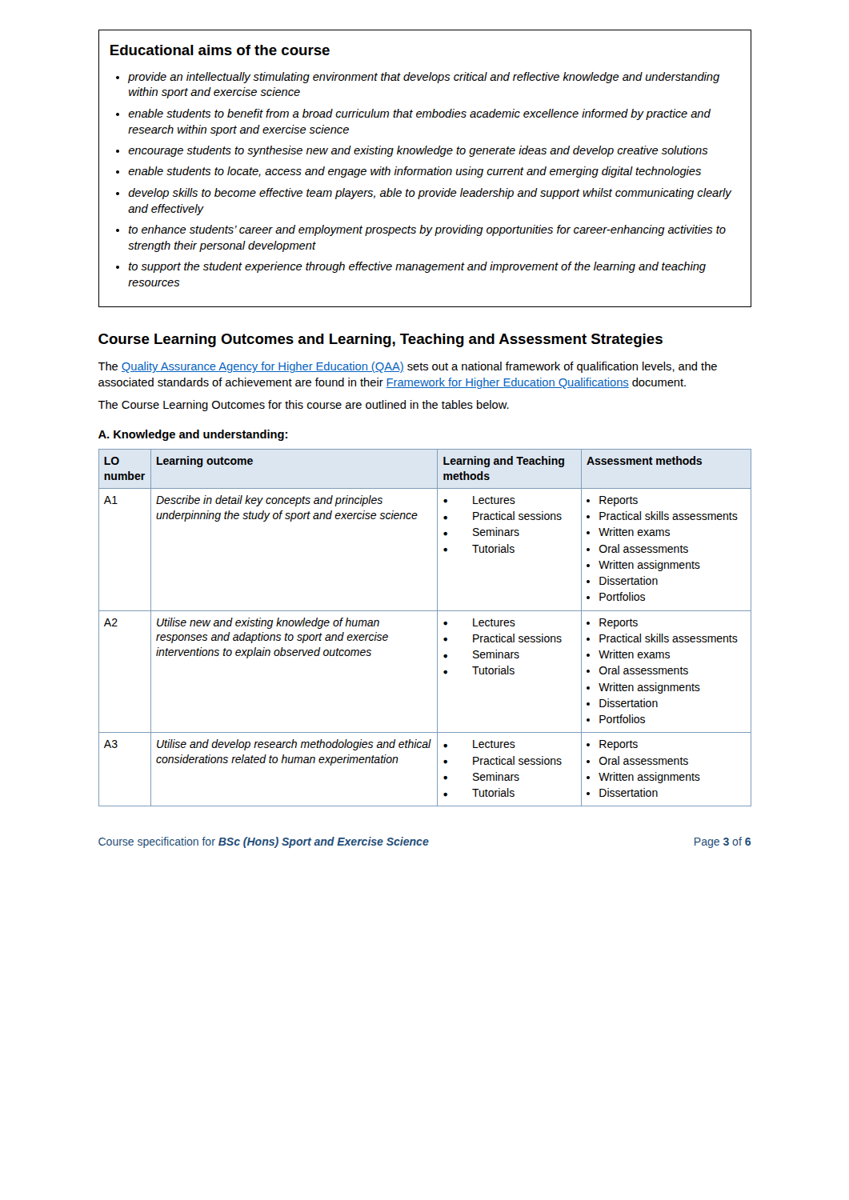Educational aims of the course
provide an intellectually stimulating environment that develops critical and reflective knowledge and understanding within sport and exercise science
enable students to benefit from a broad curriculum that embodies academic excellence informed by practice and research within sport and exercise science
encourage students to synthesise new and existing knowledge to generate ideas and develop creative solutions
enable students to locate, access and engage with information using current and emerging digital technologies
develop skills to become effective team players, able to provide leadership and support whilst communicating clearly and effectively
to enhance students’ career and employment prospects by providing opportunities for career-enhancing activities to strength their personal development
to support the student experience through effective management and improvement of the learning and teaching resources
Course Learning Outcomes and Learning, Teaching and Assessment Strategies
The Quality Assurance Agency for Higher Education (QAA) sets out a national framework of qualification levels, and the associated standards of achievement are found in their Framework for Higher Education Qualifications document.
The Course Learning Outcomes for this course are outlined in the tables below.
A. Knowledge and understanding:
| LO number | Learning outcome | Learning and Teaching methods | Assessment methods |
| --- | --- | --- | --- |
| A1 | Describe in detail key concepts and principles underpinning the study of sport and exercise science | Lectures Practical sessions Seminars Tutorials | Reports Practical skills assessments Written exams Oral assessments Written assignments Dissertation Portfolios |
| A2 | Utilise new and existing knowledge of human responses and adaptions to sport and exercise interventions to explain observed outcomes | Lectures Practical sessions Seminars Tutorials | Reports Practical skills assessments Written exams Oral assessments Written assignments Dissertation Portfolios |
| A3 | Utilise and develop research methodologies and ethical considerations related to human experimentation | Lectures Practical sessions Seminars Tutorials | Reports Oral assessments Written assignments Dissertation |
Course specification for BSc (Hons) Sport and Exercise Science
Page 3 of 6